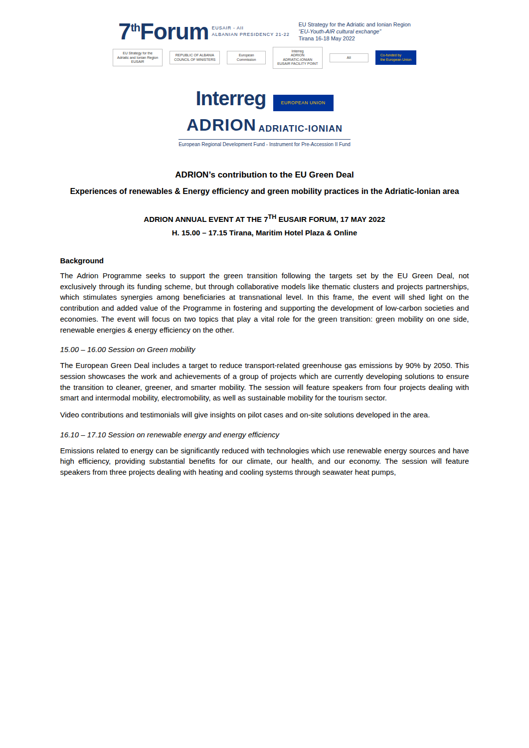7thForum
EUSAIR - AII
ALBANIAN PRESIDENCY 21-22
EU Strategy for the Adriatic and Ionian Region
“EU-Youth-AIR cultural exchange”
Tirana 16-18 May 2022
EU Strategy for the
Adriatic and Ionian Region
EUSAIR
REPUBLIC OF ALBANIA
COUNCIL OF MINISTERS
European
Commission
Interreg
ADRION
ADRIATIC-IONIAN
EUSAIR FACILITY POINT
AII
Co-funded by
the European Union
Interreg EUROPEAN UNION
ADRION ADRIATIC-IONIAN
European Regional Development Fund - Instrument for Pre-Accession II Fund
ADRION’s contribution to the EU Green Deal
Experiences of renewables & Energy efficiency and green mobility practices in the Adriatic-Ionian area
ADRION ANNUAL EVENT AT THE 7TH EUSAIR FORUM, 17 MAY 2022
H. 15.00 – 17.15 Tirana, Maritim Hotel Plaza & Online
Background
The Adrion Programme seeks to support the green transition following the targets set by the EU Green Deal, not exclusively through its funding scheme, but through collaborative models like thematic clusters and projects partnerships, which stimulates synergies among beneficiaries at transnational level. In this frame, the event will shed light on the contribution and added value of the Programme in fostering and supporting the development of low-carbon societies and economies. The event will focus on two topics that play a vital role for the green transition: green mobility on one side, renewable energies & energy efficiency on the other.
15.00 – 16.00 Session on Green mobility
The European Green Deal includes a target to reduce transport-related greenhouse gas emissions by 90% by 2050. This session showcases the work and achievements of a group of projects which are currently developing solutions to ensure the transition to cleaner, greener, and smarter mobility. The session will feature speakers from four projects dealing with smart and intermodal mobility, electromobility, as well as sustainable mobility for the tourism sector.
Video contributions and testimonials will give insights on pilot cases and on-site solutions developed in the area.
16.10 – 17.10 Session on renewable energy and energy efficiency
Emissions related to energy can be significantly reduced with technologies which use renewable energy sources and have high efficiency, providing substantial benefits for our climate, our health, and our economy. The session will feature speakers from three projects dealing with heating and cooling systems through seawater heat pumps,